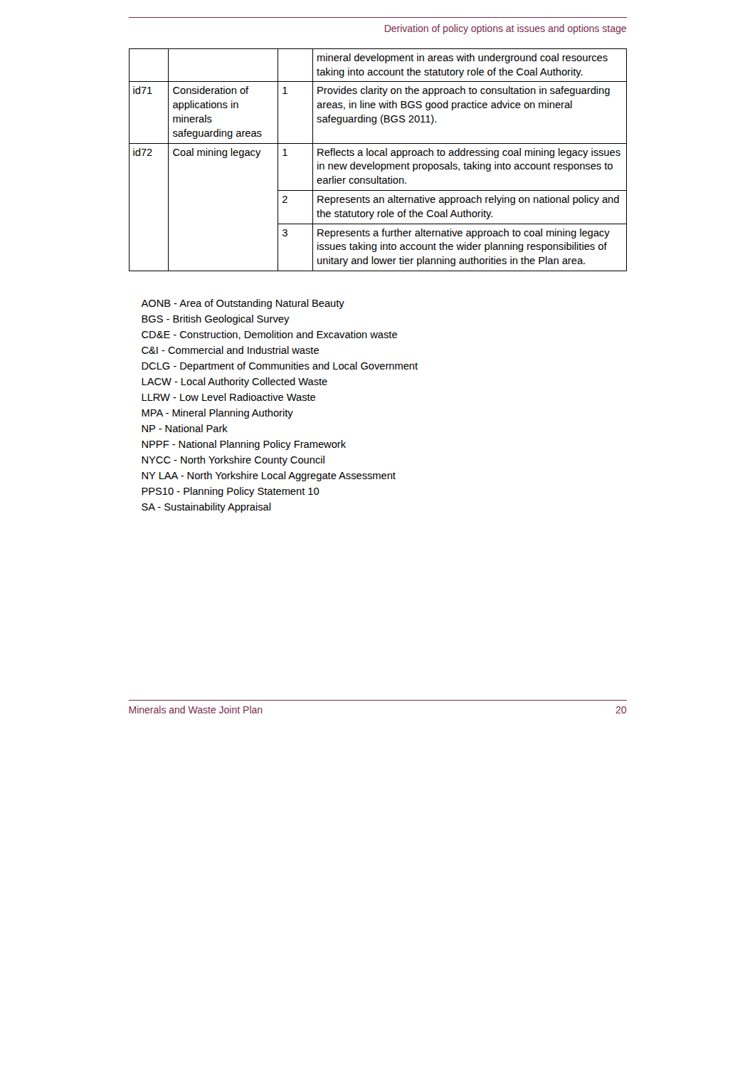Derivation of policy options at issues and options stage
| | | | mineral development in areas with underground coal resources taking into account the statutory role of the Coal Authority. |
| id71 | Consideration of applications in minerals safeguarding areas | 1 | Provides clarity on the approach to consultation in safeguarding areas, in line with BGS good practice advice on mineral safeguarding (BGS 2011). |
| id72 | Coal mining legacy | 1 | Reflects a local approach to addressing coal mining legacy issues in new development proposals, taking into account responses to earlier consultation. |
| 2 | Represents an alternative approach relying on national policy and the statutory role of the Coal Authority. |
| 3 | Represents a further alternative approach to coal mining legacy issues taking into account the wider planning responsibilities of unitary and lower tier planning authorities in the Plan area. |
AONB - Area of Outstanding Natural Beauty
BGS - British Geological Survey
CD&E - Construction, Demolition and Excavation waste
C&I - Commercial and Industrial waste
DCLG - Department of Communities and Local Government
LACW - Local Authority Collected Waste
LLRW - Low Level Radioactive Waste
MPA - Mineral Planning Authority
NP - National Park
NPPF - National Planning Policy Framework
NYCC - North Yorkshire County Council
NY LAA - North Yorkshire Local Aggregate Assessment
PPS10 - Planning Policy Statement 10
SA - Sustainability Appraisal
Minerals and Waste Joint Plan 20